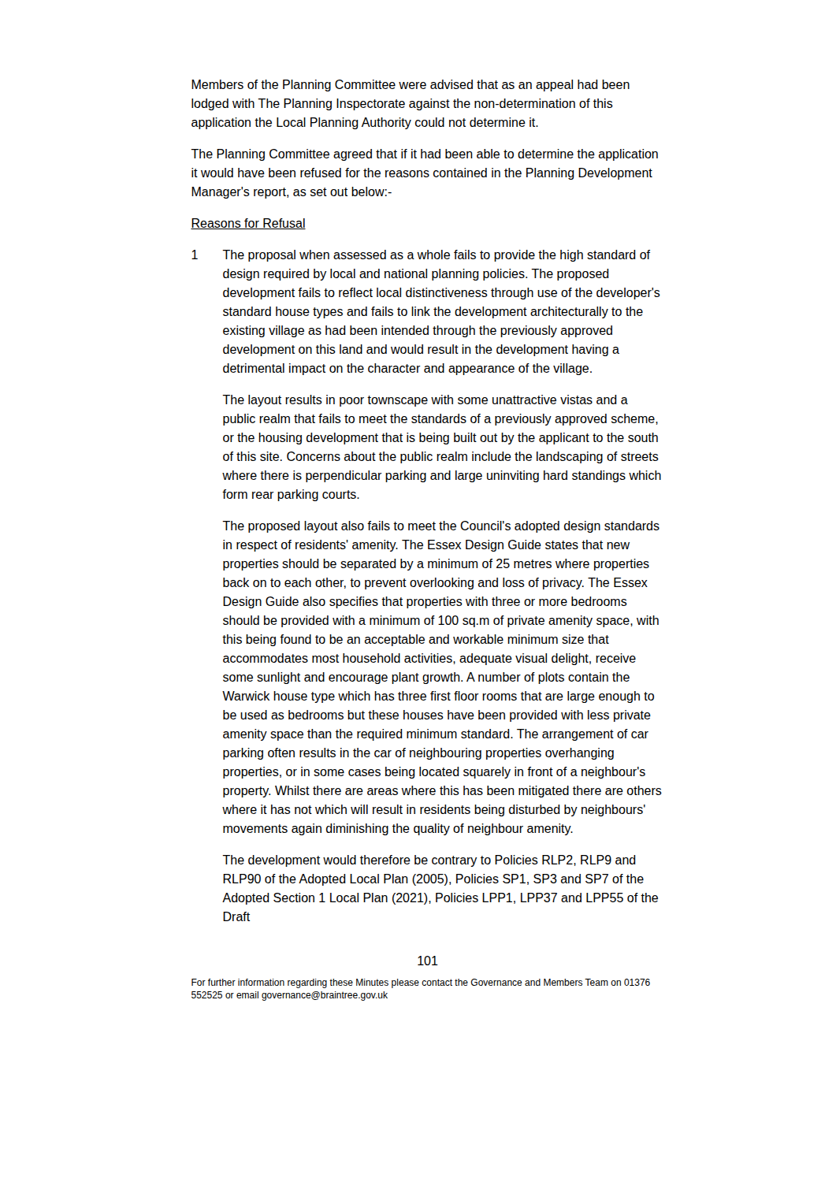Members of the Planning Committee were advised that as an appeal had been lodged with The Planning Inspectorate against the non-determination of this application the Local Planning Authority could not determine it.
The Planning Committee agreed that if it had been able to determine the application it would have been refused for the reasons contained in the Planning Development Manager's report, as set out below:-
Reasons for Refusal
1
The proposal when assessed as a whole fails to provide the high standard of design required by local and national planning policies. The proposed development fails to reflect local distinctiveness through use of the developer's standard house types and fails to link the development architecturally to the existing village as had been intended through the previously approved development on this land and would result in the development having a detrimental impact on the character and appearance of the village.
The layout results in poor townscape with some unattractive vistas and a public realm that fails to meet the standards of a previously approved scheme, or the housing development that is being built out by the applicant to the south of this site. Concerns about the public realm include the landscaping of streets where there is perpendicular parking and large uninviting hard standings which form rear parking courts.
The proposed layout also fails to meet the Council's adopted design standards in respect of residents' amenity. The Essex Design Guide states that new properties should be separated by a minimum of 25 metres where properties back on to each other, to prevent overlooking and loss of privacy. The Essex Design Guide also specifies that properties with three or more bedrooms should be provided with a minimum of 100 sq.m of private amenity space, with this being found to be an acceptable and workable minimum size that accommodates most household activities, adequate visual delight, receive some sunlight and encourage plant growth. A number of plots contain the Warwick house type which has three first floor rooms that are large enough to be used as bedrooms but these houses have been provided with less private amenity space than the required minimum standard. The arrangement of car parking often results in the car of neighbouring properties overhanging properties, or in some cases being located squarely in front of a neighbour's property. Whilst there are areas where this has been mitigated there are others where it has not which will result in residents being disturbed by neighbours' movements again diminishing the quality of neighbour amenity.
The development would therefore be contrary to Policies RLP2, RLP9 and RLP90 of the Adopted Local Plan (2005), Policies SP1, SP3 and SP7 of the Adopted Section 1 Local Plan (2021), Policies LPP1, LPP37 and LPP55 of the Draft
101
For further information regarding these Minutes please contact the Governance and Members Team on 01376 552525 or email governance@braintree.gov.uk